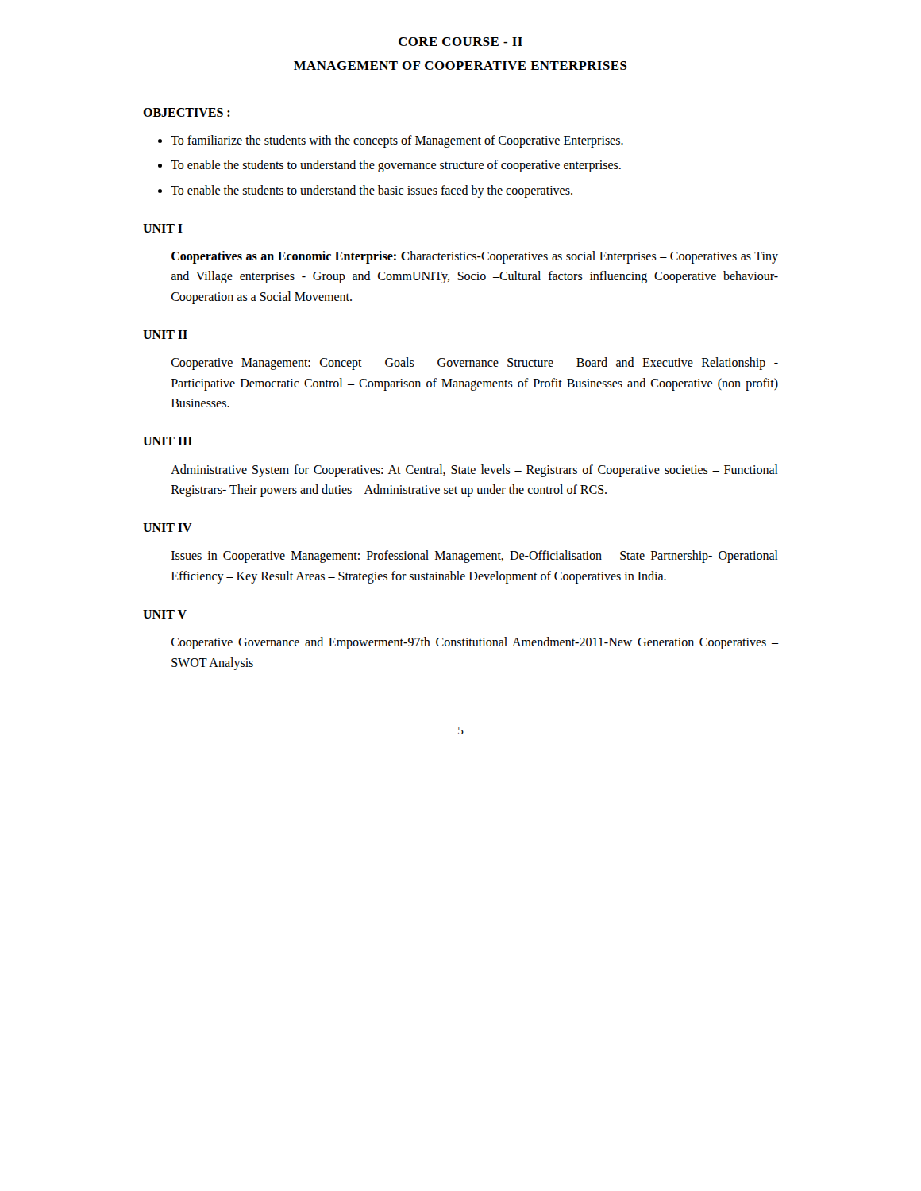CORE COURSE - II
MANAGEMENT OF COOPERATIVE ENTERPRISES
OBJECTIVES :
To familiarize the students with the concepts of Management of Cooperative Enterprises.
To enable the students to understand the governance structure of cooperative enterprises.
To enable the students to understand the basic issues faced by the cooperatives.
UNIT I
Cooperatives as an Economic Enterprise: Characteristics-Cooperatives as social Enterprises – Cooperatives as Tiny and Village enterprises - Group and CommUNITy, Socio –Cultural factors influencing Cooperative behaviour-Cooperation as a Social Movement.
UNIT II
Cooperative Management: Concept – Goals – Governance Structure – Board and Executive Relationship - Participative Democratic Control – Comparison of Managements of Profit Businesses and Cooperative (non profit) Businesses.
UNIT III
Administrative System for Cooperatives: At Central, State levels – Registrars of Cooperative societies – Functional Registrars- Their powers and duties – Administrative set up under the control of RCS.
UNIT IV
Issues in Cooperative Management: Professional Management, De-Officialisation – State Partnership- Operational Efficiency – Key Result Areas – Strategies for sustainable Development of Cooperatives in India.
UNIT V
Cooperative Governance and Empowerment-97th Constitutional Amendment-2011-New Generation Cooperatives – SWOT Analysis
5